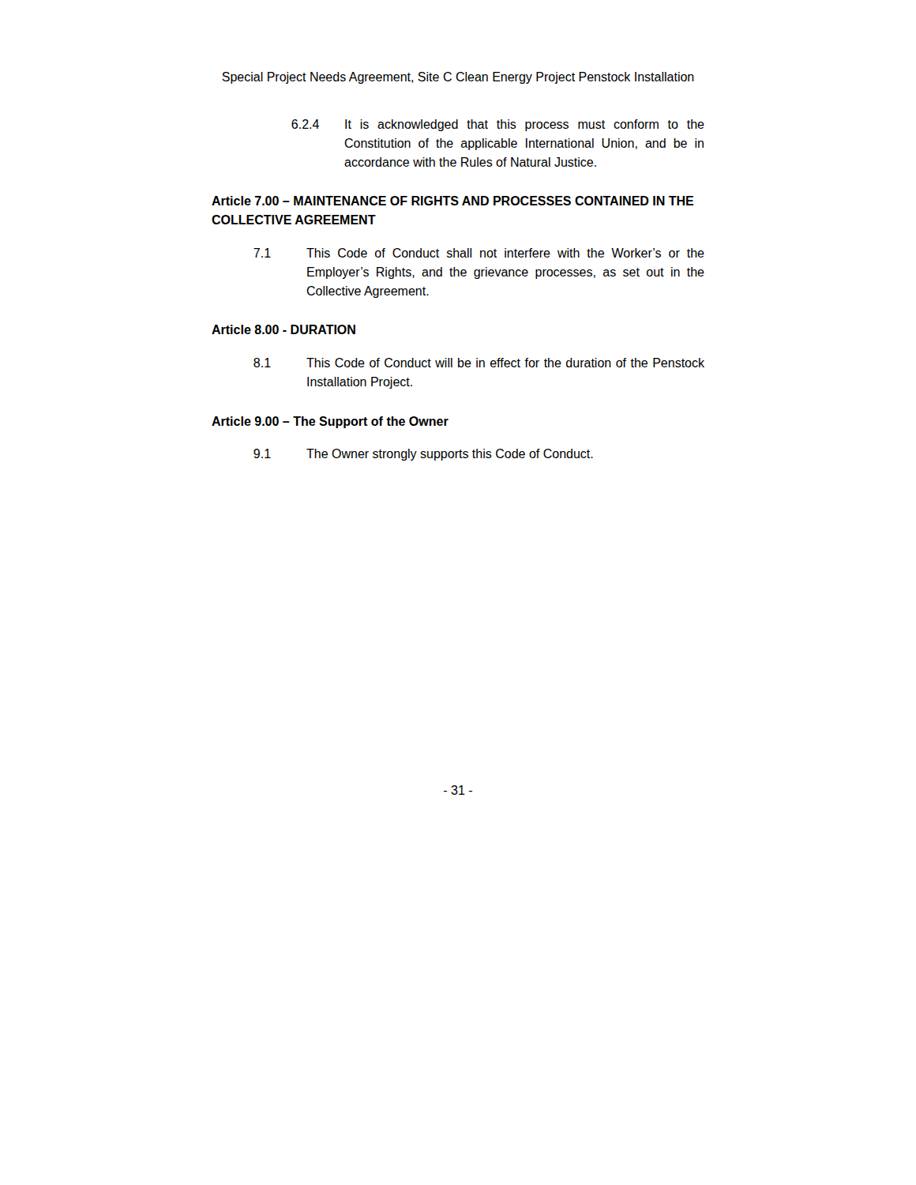Special Project Needs Agreement, Site C Clean Energy Project Penstock Installation
6.2.4
It is acknowledged that this process must conform to the Constitution of the applicable International Union, and be in accordance with the Rules of Natural Justice.
Article 7.00 – MAINTENANCE OF RIGHTS AND PROCESSES CONTAINED IN THE COLLECTIVE AGREEMENT
7.1
This Code of Conduct shall not interfere with the Worker’s or the Employer’s Rights, and the grievance processes, as set out in the Collective Agreement.
Article 8.00 - DURATION
8.1
This Code of Conduct will be in effect for the duration of the Penstock Installation Project.
Article 9.00 – The Support of the Owner
9.1
The Owner strongly supports this Code of Conduct.
- 31 -